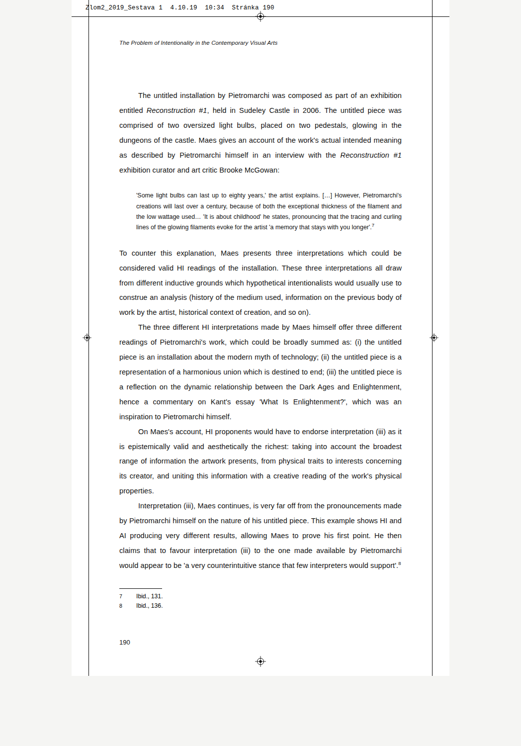Zlom2_2019_Sestava 1 4.10.19 10:34 Stránka 190
The Problem of Intentionality in the Contemporary Visual Arts
The untitled installation by Pietromarchi was composed as part of an exhibition entitled Reconstruction #1, held in Sudeley Castle in 2006. The untitled piece was comprised of two oversized light bulbs, placed on two pedestals, glowing in the dungeons of the castle. Maes gives an account of the work's actual intended meaning as described by Pietromarchi himself in an interview with the Reconstruction #1 exhibition curator and art critic Brooke McGowan:
'Some light bulbs can last up to eighty years,' the artist explains. […] However, Pietromarchi's creations will last over a century, because of both the exceptional thickness of the filament and the low wattage used… 'It is about childhood' he states, pronouncing that the tracing and curling lines of the glowing filaments evoke for the artist 'a memory that stays with you longer'.7
To counter this explanation, Maes presents three interpretations which could be considered valid HI readings of the installation. These three interpretations all draw from different inductive grounds which hypothetical intentionalists would usually use to construe an analysis (history of the medium used, information on the previous body of work by the artist, historical context of creation, and so on).
The three different HI interpretations made by Maes himself offer three different readings of Pietromarchi's work, which could be broadly summed as: (i) the untitled piece is an installation about the modern myth of technology; (ii) the untitled piece is a representation of a harmonious union which is destined to end; (iii) the untitled piece is a reflection on the dynamic relationship between the Dark Ages and Enlightenment, hence a commentary on Kant's essay 'What Is Enlightenment?', which was an inspiration to Pietromarchi himself.
On Maes's account, HI proponents would have to endorse interpretation (iii) as it is epistemically valid and aesthetically the richest: taking into account the broadest range of information the artwork presents, from physical traits to interests concerning its creator, and uniting this information with a creative reading of the work's physical properties.
Interpretation (iii), Maes continues, is very far off from the pronouncements made by Pietromarchi himself on the nature of his untitled piece. This example shows HI and AI producing very different results, allowing Maes to prove his first point. He then claims that to favour interpretation (iii) to the one made available by Pietromarchi would appear to be 'a very counterintuitive stance that few interpreters would support'.8
7
Ibid., 131.
8
Ibid., 136.
190